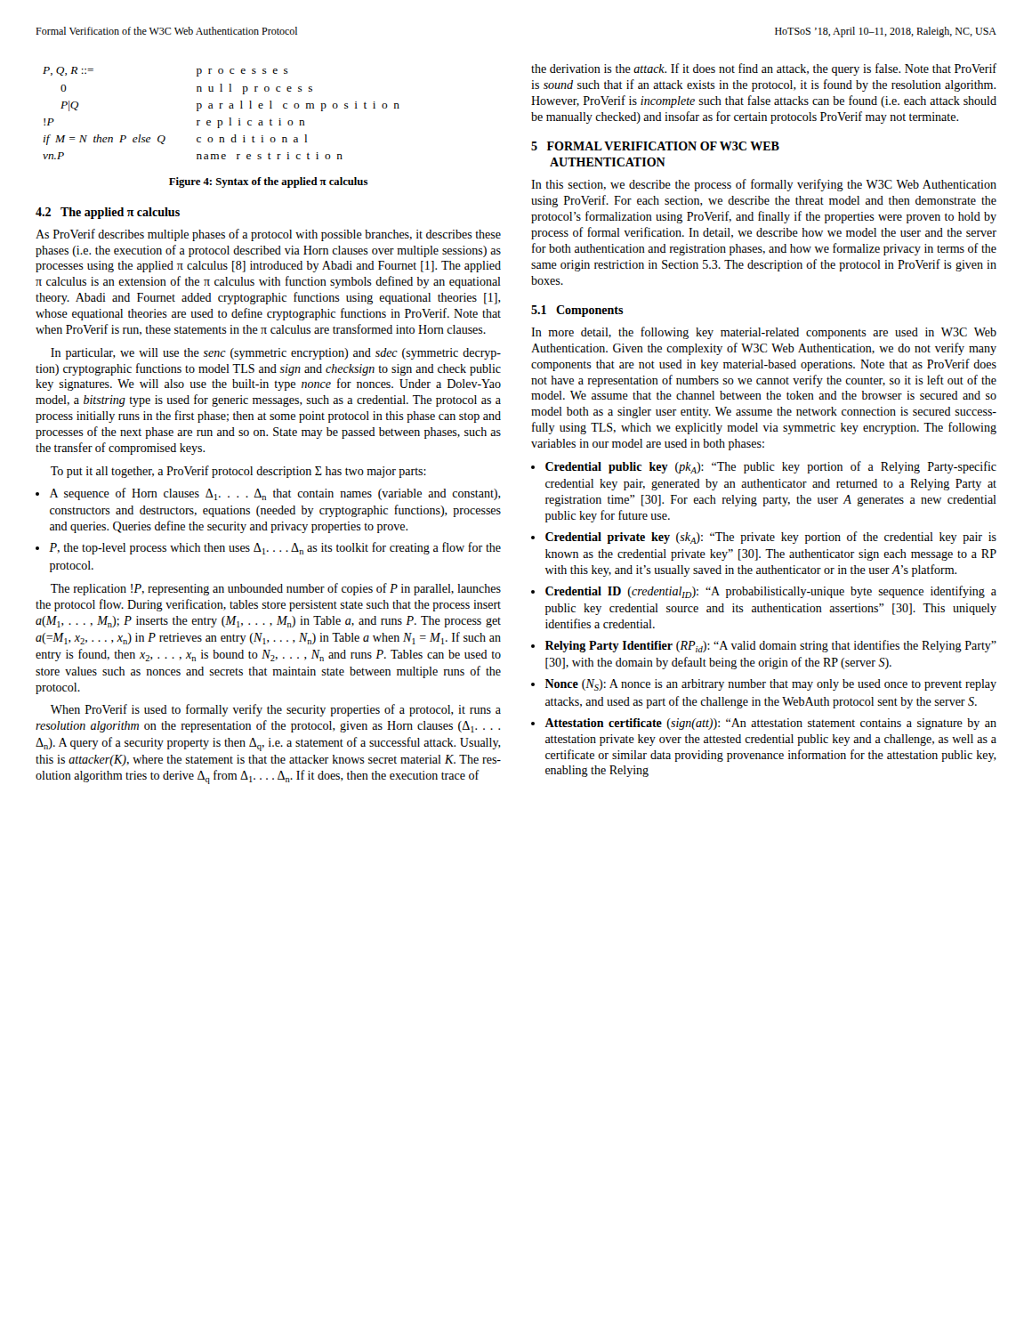Formal Verification of the W3C Web Authentication Protocol
HoTSoS ’18, April 10–11, 2018, Raleigh, NC, USA
| P , Q , R ::= | p r o c e s s e s |
| 0 | n u l l p r o c e s s |
| P / Q | p a r a l l e l c o m p o s i t i o n |
| ! P | r e p l i c a t i o n |
| if M = N then P else Q | c o n d i t i o n a l |
| vn.P | name r e s t r i c t i o n |
Figure 4: Syntax of the applied π calculus
4.2 The applied π calculus
As ProVerif describes multiple phases of a protocol with possible branches, it describes these phases (i.e. the execution of a protocol described via Horn clauses over multiple sessions) as processes using the applied π calculus [8] introduced by Abadi and Fournet [1]. The applied π calculus is an extension of the π calculus with function symbols defined by an equational theory. Abadi and Fournet added cryptographic functions using equational theories [1], whose equational theories are used to define cryptographic functions in ProVerif. Note that when ProVerif is run, these statements in the π calculus are transformed into Horn clauses.
In particular, we will use the senc (symmetric encryption) and sdec (symmetric decryption) cryptographic functions to model TLS and sign and checksign to sign and check public key signatures. We will also use the built-in type nonce for nonces. Under a Dolev-Yao model, a bitstring type is used for generic messages, such as a credential. The protocol as a process initially runs in the first phase; then at some point protocol in this phase can stop and processes of the next phase are run and so on. State may be passed between phases, such as the transfer of compromised keys.
To put it all together, a ProVerif protocol description Σ has two major parts:
A sequence of Horn clauses Δ1. . . . Δn that contain names (variable and constant), constructors and destructors, equations (needed by cryptographic functions), processes and queries. Queries define the security and privacy properties to prove.
P, the top-level process which then uses Δ1. . . . Δn as its toolkit for creating a flow for the protocol.
The replication !P, representing an unbounded number of copies of P in parallel, launches the protocol flow. During verification, tables store persistent state such that the process insert a(M 1, . . . , Mn); P inserts the entry (M 1, . . . , Mn) in Table a, and runs P. The process get a(=M 1, x 2, . . . , xn) in P retrieves an entry (N 1, . . . , Nn) in Table a when N 1 = M 1. If such an entry is found, then x 2, . . . , xn is bound to N 2, . . . , Nn and runs P. Tables can be used to store values such as nonces and secrets that maintain state between multiple runs of the protocol.
When ProVerif is used to formally verify the security properties of a protocol, it runs a resolution algorithm on the representation of the protocol, given as Horn clauses (Δ1. . . . Δn). A query of a security property is then Δq, i.e. a statement of a successful attack. Usually, this is attacker(K), where the statement is that the attacker knows secret material K. The resolution algorithm tries to derive Δq from Δ1. . . . Δn. If it does, then the execution trace of
the derivation is the attack. If it does not find an attack, the query is false. Note that ProVerif is sound such that if an attack exists in the protocol, it is found by the resolution algorithm. However, ProVerif is incomplete such that false attacks can be found (i.e. each attack should be manually checked) and insofar as for certain protocols ProVerif may not terminate.
5 FORMAL VERIFICATION OF W3C WEB
AUTHENTICATION
In this section, we describe the process of formally verifying the W3C Web Authentication using ProVerif. For each section, we describe the threat model and then demonstrate the protocol’s formalization using ProVerif, and finally if the properties were proven to hold by process of formal verification. In detail, we describe how we model the user and the server for both authentication and registration phases, and how we formalize privacy in terms of the same origin restriction in Section 5.3. The description of the protocol in ProVerif is given in boxes.
5.1 Components
In more detail, the following key material-related components are used in W3C Web Authentication. Given the complexity of W3C Web Authentication, we do not verify many components that are not used in key material-based operations. Note that as ProVerif does not have a representation of numbers so we cannot verify the counter, so it is left out of the model. We assume that the channel between the token and the browser is secured and so model both as a singler user entity. We assume the network connection is secured successfully using TLS, which we explicitly model via symmetric key encryption. The following variables in our model are used in both phases:
Credential public key (pkA): “The public key portion of a Relying Party-specific credential key pair, generated by an authenticator and returned to a Relying Party at registration time” [30]. For each relying party, the user A generates a new credential public key for future use.
Credential private key (skA): “The private key portion of the credential key pair is known as the credential private key” [30]. The authenticator sign each message to a RP with this key, and it’s usually saved in the authenticator or in the user A’s platform.
Credential ID (credentialID): “A probabilistically-unique byte sequence identifying a public key credential source and its authentication assertions” [30]. This uniquely identifies a credential.
Relying Party Identifier (RPid): “A valid domain string that identifies the Relying Party” [30], with the domain by default being the origin of the RP (server S).
Nonce (NS): A nonce is an arbitrary number that may only be used once to prevent replay attacks, and used as part of the challenge in the WebAuth protocol sent by the server S.
Attestation certificate (sign(att)): “An attestation statement contains a signature by an attestation private key over the attested credential public key and a challenge, as well as a certificate or similar data providing provenance information for the attestation public key, enabling the Relying